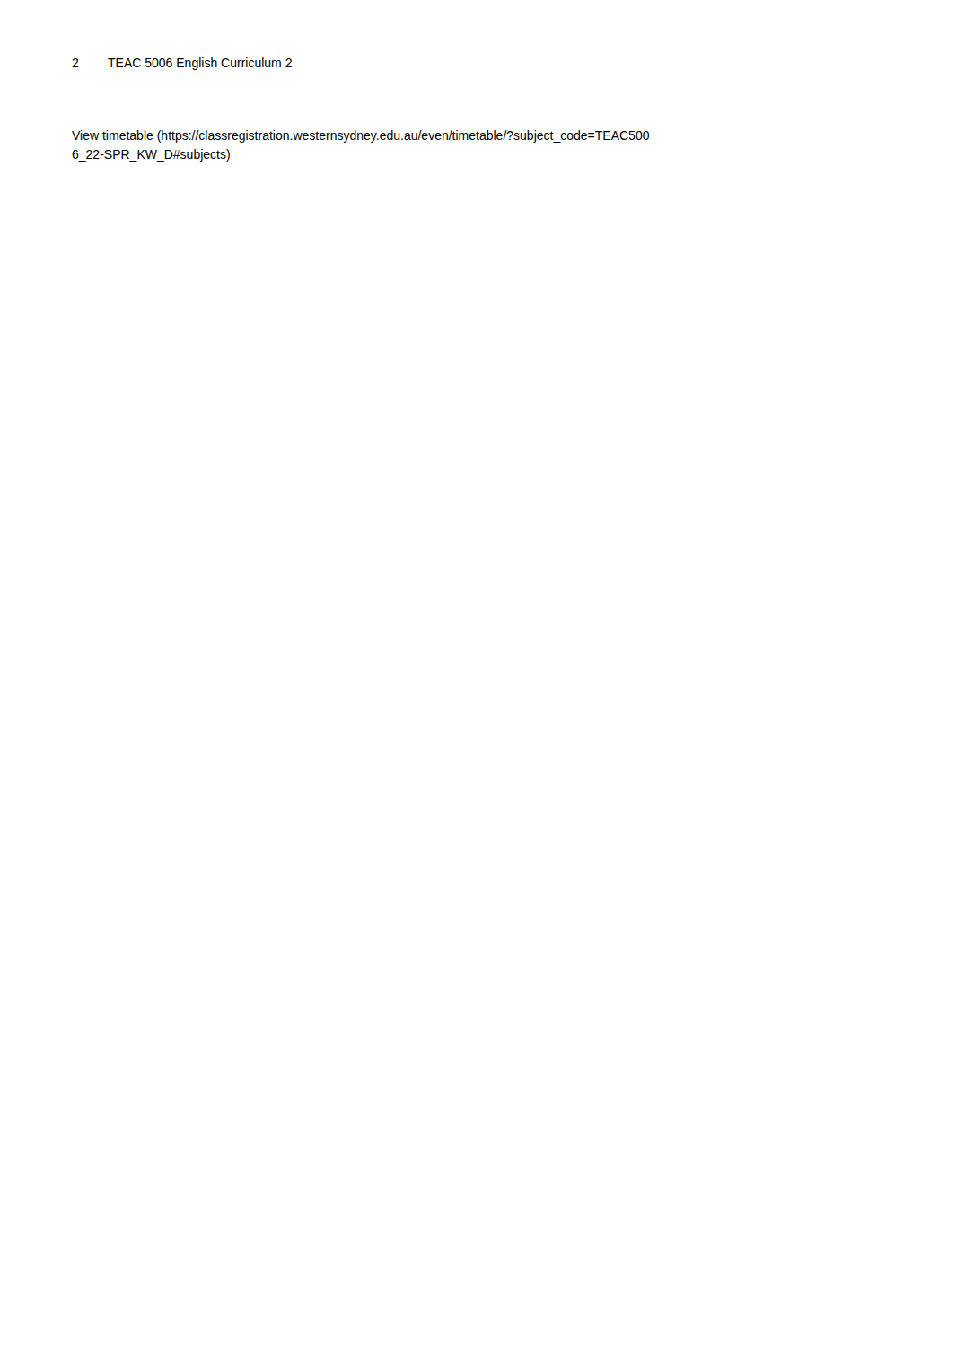2 TEAC 5006 English Curriculum 2
View timetable (https://classregistration.westernsydney.edu.au/even/timetable/?subject_code=TEAC5006_22-SPR_KW_D#subjects)